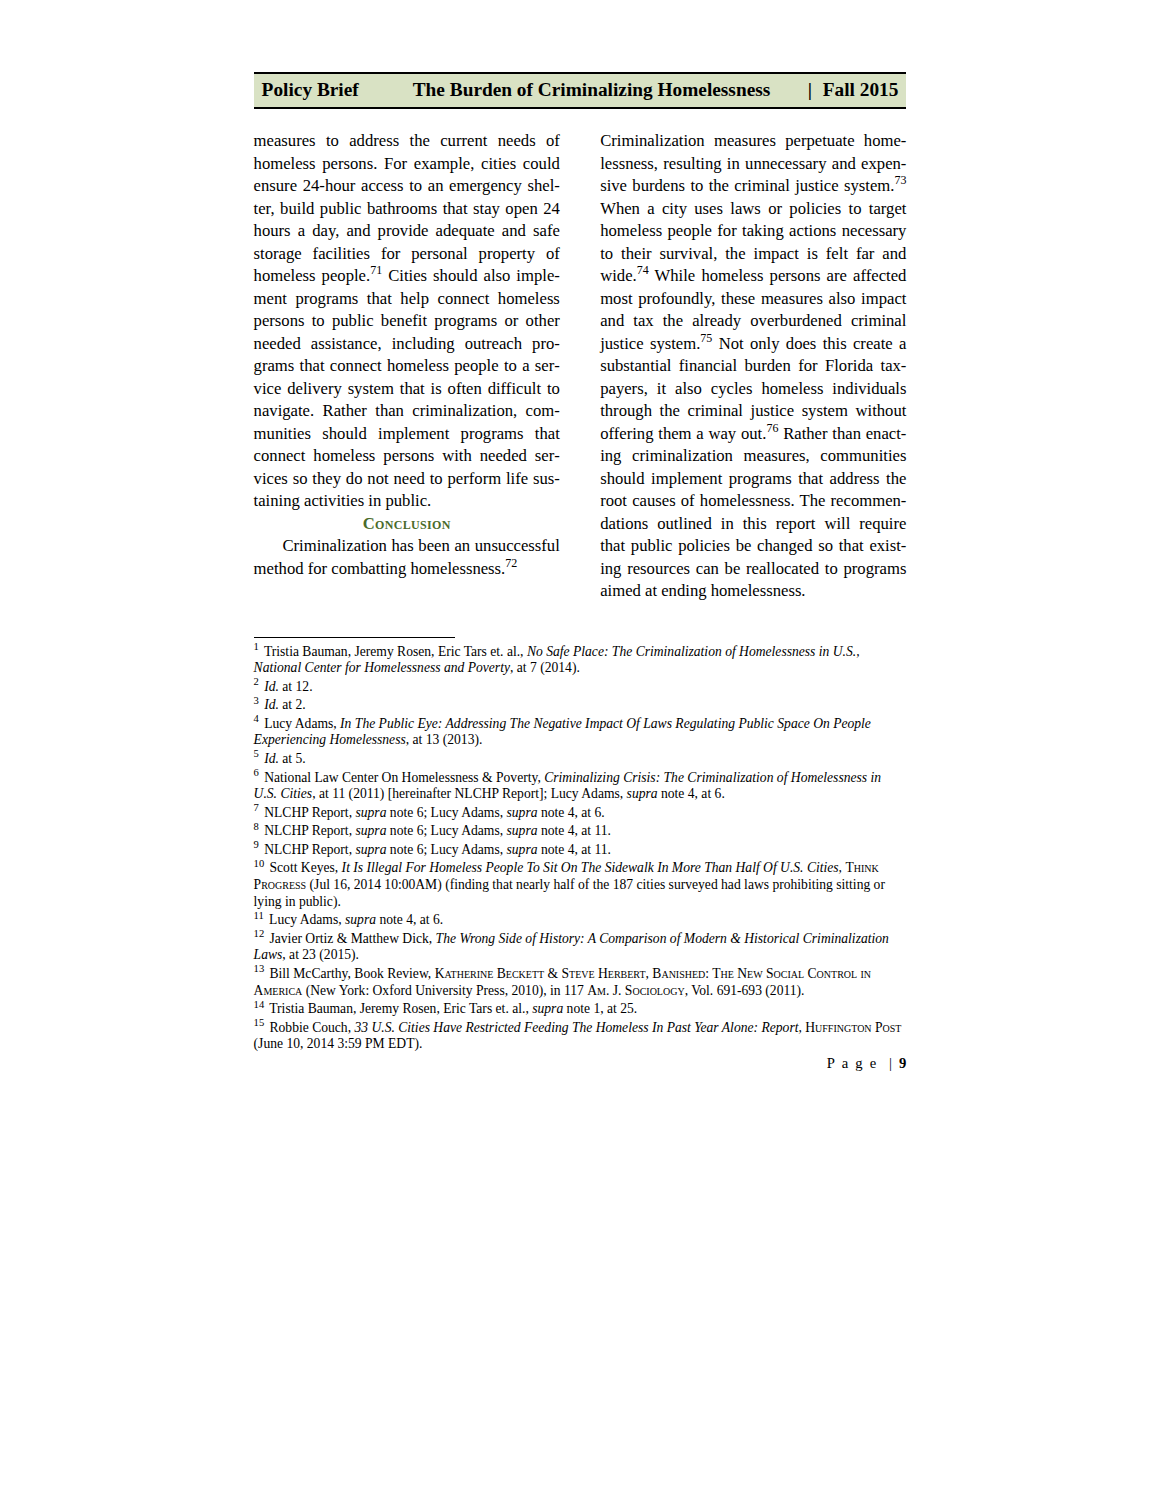Policy Brief The Burden of Criminalizing Homelessness | Fall 2015
measures to address the current needs of homeless persons. For example, cities could ensure 24-hour access to an emergency shelter, build public bathrooms that stay open 24 hours a day, and provide adequate and safe storage facilities for personal property of homeless people.71 Cities should also implement programs that help connect homeless persons to public benefit programs or other needed assistance, including outreach programs that connect homeless people to a service delivery system that is often difficult to navigate. Rather than criminalization, communities should implement programs that connect homeless persons with needed services so they do not need to perform life sustaining activities in public.
Conclusion
Criminalization has been an unsuccessful method for combatting homelessness.72
Criminalization measures perpetuate homelessness, resulting in unnecessary and expensive burdens to the criminal justice system.73 When a city uses laws or policies to target homeless people for taking actions necessary to their survival, the impact is felt far and wide.74 While homeless persons are affected most profoundly, these measures also impact and tax the already overburdened criminal justice system.75 Not only does this create a substantial financial burden for Florida taxpayers, it also cycles homeless individuals through the criminal justice system without offering them a way out.76 Rather than enacting criminalization measures, communities should implement programs that address the root causes of homelessness. The recommendations outlined in this report will require that public policies be changed so that existing resources can be reallocated to programs aimed at ending homelessness.
1 Tristia Bauman, Jeremy Rosen, Eric Tars et. al., No Safe Place: The Criminalization of Homelessness in U.S., National Center for Homelessness and Poverty, at 7 (2014).
2 Id. at 12.
3 Id. at 2.
4 Lucy Adams, In The Public Eye: Addressing The Negative Impact Of Laws Regulating Public Space On People Experiencing Homelessness, at 13 (2013).
5 Id. at 5.
6 National Law Center On Homelessness & Poverty, Criminalizing Crisis: The Criminalization of Homelessness in U.S. Cities, at 11 (2011) [hereinafter NLCHP Report]; Lucy Adams, supra note 4, at 6.
7 NLCHP Report, supra note 6; Lucy Adams, supra note 4, at 6.
8 NLCHP Report, supra note 6; Lucy Adams, supra note 4, at 11.
9 NLCHP Report, supra note 6; Lucy Adams, supra note 4, at 11.
10 Scott Keyes, It Is Illegal For Homeless People To Sit On The Sidewalk In More Than Half Of U.S. Cities, Think Progress (Jul 16, 2014 10:00AM) (finding that nearly half of the 187 cities surveyed had laws prohibiting sitting or lying in public).
11 Lucy Adams, supra note 4, at 6.
12 Javier Ortiz & Matthew Dick, The Wrong Side of History: A Comparison of Modern & Historical Criminalization Laws, at 23 (2015).
13 Bill McCarthy, Book Review, Katherine Beckett & Steve Herbert, Banished: The New Social Control in America (New York: Oxford University Press, 2010), in 117 Am. J. Sociology, Vol. 691-693 (2011).
14 Tristia Bauman, Jeremy Rosen, Eric Tars et. al., supra note 1, at 25.
15 Robbie Couch, 33 U.S. Cities Have Restricted Feeding The Homeless In Past Year Alone: Report, Huffington Post (June 10, 2014 3:59 PM EDT).
P a g e | 9